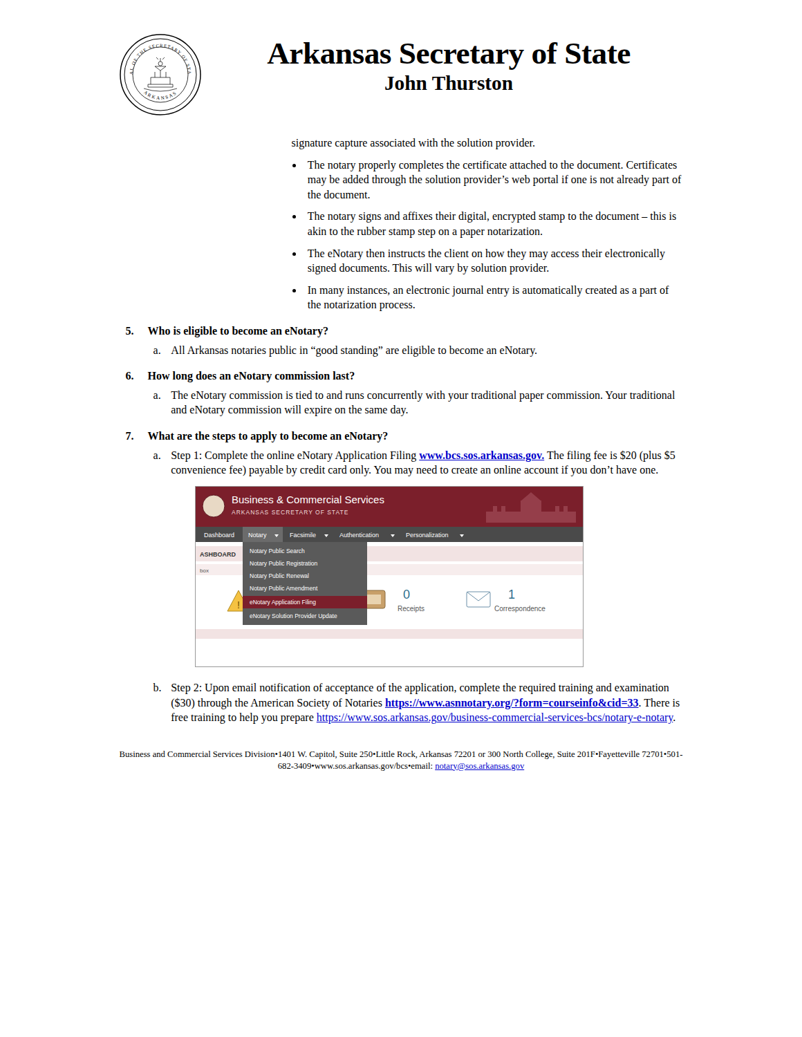SEAL OF THE SECRETARY OF STATE ARKANSAS
Arkansas Secretary of State
John Thurston
signature capture associated with the solution provider.
The notary properly completes the certificate attached to the document. Certificates may be added through the solution provider’s web portal if one is not already part of the document.
The notary signs and affixes their digital, encrypted stamp to the document – this is akin to the rubber stamp step on a paper notarization.
The eNotary then instructs the client on how they may access their electronically signed documents. This will vary by solution provider.
In many instances, an electronic journal entry is automatically created as a part of the notarization process.
Who is eligible to become an eNotary?
All Arkansas notaries public in “good standing” are eligible to become an eNotary.
How long does an eNotary commission last?
The eNotary commission is tied to and runs concurrently with your traditional paper commission. Your traditional and eNotary commission will expire on the same day.
What are the steps to apply to become an eNotary?
Step 1: Complete the online eNotary Application Filing www.bcs.sos.arkansas.gov. The filing fee is $20 (plus $5 convenience fee) payable by credit card only. You may need to create an online account if you don’t have one. Business & Commercial Services ARKANSAS SECRETARY OF STATE Dashboard Notary Facsimile Authentication Personalization ASHBOARD box ! 0 Receipts 1 Correspondence Notary Public Search Notary Public Registration Notary Public Renewal Notary Public Amendment eNotary Application Filing eNotary Solution Provider Update
Step 2: Upon email notification of acceptance of the application, complete the required training and examination ($30) through the American Society of Notaries https://www.asnnotary.org/?form=courseinfo&cid=33. There is free training to help you prepare https://www.sos.arkansas.gov/business-commercial-services-bcs/notary-e-notary.
Business and Commercial Services Division•1401 W. Capitol, Suite 250•Little Rock, Arkansas 72201 or 300 North College, Suite 201F•Fayetteville 72701•501-682-3409•www.sos.arkansas.gov/bcs•email: notary@sos.arkansas.gov